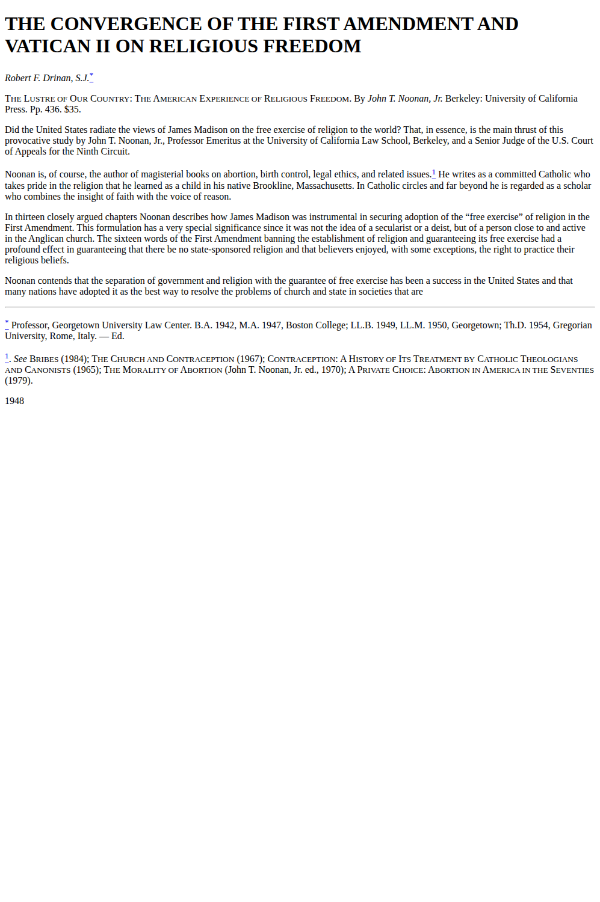THE CONVERGENCE OF THE FIRST AMENDMENT AND VATICAN II ON RELIGIOUS FREEDOM
Robert F. Drinan, S.J.*
THE LUSTRE OF OUR COUNTRY: THE AMERICAN EXPERIENCE OF RELIGIOUS FREEDOM. By John T. Noonan, Jr. Berkeley: University of California Press. Pp. 436. $35.
Did the United States radiate the views of James Madison on the free exercise of religion to the world? That, in essence, is the main thrust of this provocative study by John T. Noonan, Jr., Professor Emeritus at the University of California Law School, Berkeley, and a Senior Judge of the U.S. Court of Appeals for the Ninth Circuit.
Noonan is, of course, the author of magisterial books on abortion, birth control, legal ethics, and related issues.1 He writes as a committed Catholic who takes pride in the religion that he learned as a child in his native Brookline, Massachusetts. In Catholic circles and far beyond he is regarded as a scholar who combines the insight of faith with the voice of reason.
In thirteen closely argued chapters Noonan describes how James Madison was instrumental in securing adoption of the “free exercise” of religion in the First Amendment. This formulation has a very special significance since it was not the idea of a secularist or a deist, but of a person close to and active in the Anglican church. The sixteen words of the First Amendment banning the establishment of religion and guaranteeing its free exercise had a profound effect in guaranteeing that there be no state-sponsored religion and that believers enjoyed, with some exceptions, the right to practice their religious beliefs.
Noonan contends that the separation of government and religion with the guarantee of free exercise has been a success in the United States and that many nations have adopted it as the best way to resolve the problems of church and state in societies that are
* Professor, Georgetown University Law Center. B.A. 1942, M.A. 1947, Boston College; LL.B. 1949, LL.M. 1950, Georgetown; Th.D. 1954, Gregorian University, Rome, Italy. — Ed.
1. See BRIBES (1984); THE CHURCH AND CONTRACEPTION (1967); CONTRACEPTION: A HISTORY OF ITS TREATMENT BY CATHOLIC THEOLOGIANS AND CANONISTS (1965); THE MORALITY OF ABORTION (John T. Noonan, Jr. ed., 1970); A PRIVATE CHOICE: ABORTION IN AMERICA IN THE SEVENTIES (1979).
1948